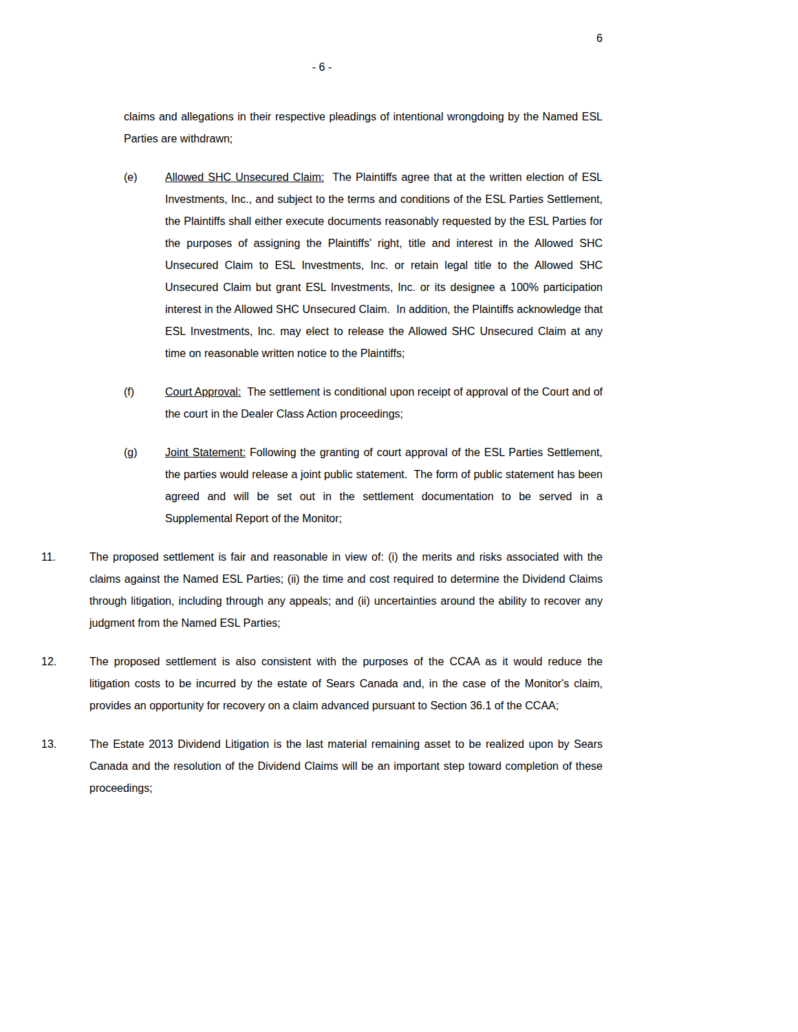6
- 6 -
claims and allegations in their respective pleadings of intentional wrongdoing by the Named ESL Parties are withdrawn;
(e)
Allowed SHC Unsecured Claim: The Plaintiffs agree that at the written election of ESL Investments, Inc., and subject to the terms and conditions of the ESL Parties Settlement, the Plaintiffs shall either execute documents reasonably requested by the ESL Parties for the purposes of assigning the Plaintiffs' right, title and interest in the Allowed SHC Unsecured Claim to ESL Investments, Inc. or retain legal title to the Allowed SHC Unsecured Claim but grant ESL Investments, Inc. or its designee a 100% participation interest in the Allowed SHC Unsecured Claim. In addition, the Plaintiffs acknowledge that ESL Investments, Inc. may elect to release the Allowed SHC Unsecured Claim at any time on reasonable written notice to the Plaintiffs;
(f)
Court Approval: The settlement is conditional upon receipt of approval of the Court and of the court in the Dealer Class Action proceedings;
(g)
Joint Statement: Following the granting of court approval of the ESL Parties Settlement, the parties would release a joint public statement. The form of public statement has been agreed and will be set out in the settlement documentation to be served in a Supplemental Report of the Monitor;
11.
The proposed settlement is fair and reasonable in view of: (i) the merits and risks associated with the claims against the Named ESL Parties; (ii) the time and cost required to determine the Dividend Claims through litigation, including through any appeals; and (ii) uncertainties around the ability to recover any judgment from the Named ESL Parties;
12.
The proposed settlement is also consistent with the purposes of the CCAA as it would reduce the litigation costs to be incurred by the estate of Sears Canada and, in the case of the Monitor's claim, provides an opportunity for recovery on a claim advanced pursuant to Section 36.1 of the CCAA;
13.
The Estate 2013 Dividend Litigation is the last material remaining asset to be realized upon by Sears Canada and the resolution of the Dividend Claims will be an important step toward completion of these proceedings;